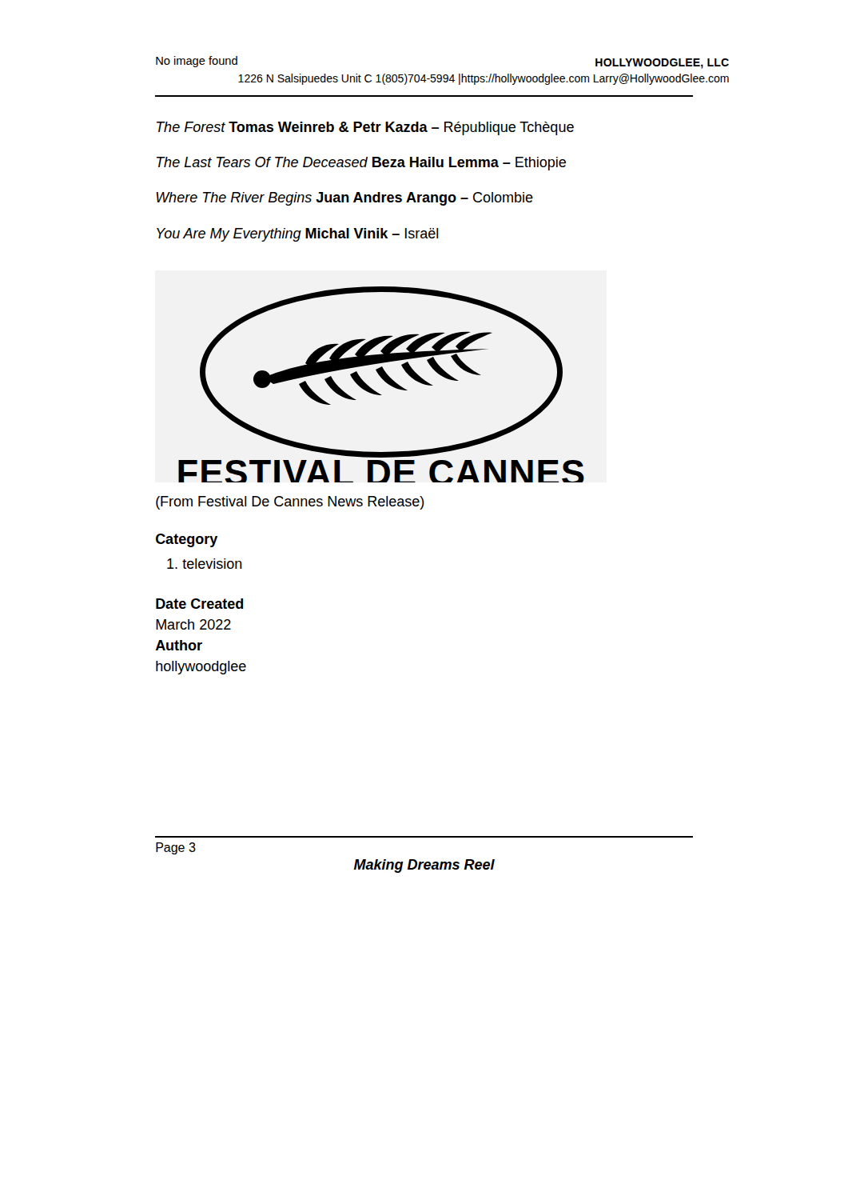No image found
HOLLYWOODGLEE, LLC
1226 N Salsipuedes Unit C 1(805)704-5994 |https://hollywoodglee.com Larry@HollywoodGlee.com
The Forest Tomas Weinreb & Petr Kazda – République Tchèque
The Last Tears Of The Deceased Beza Hailu Lemma – Ethiopie
Where The River Begins Juan Andres Arango – Colombie
You Are My Everything Michal Vinik – Israël
FESTIVAL DE CANNES
The Festival de Cannes
(From Festival De Cannes News Release)
Category
television
Date Created
March 2022
Author
hollywoodglee
Page 3
Making Dreams Reel